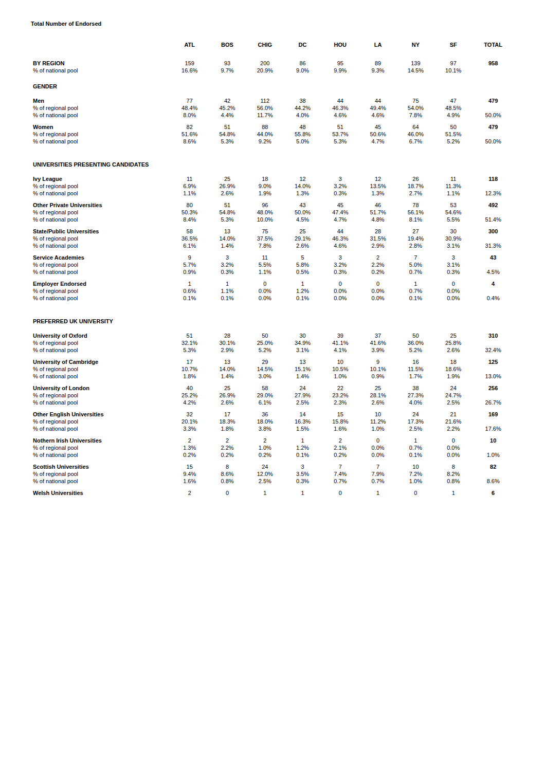Total Number of Endorsed
| | ATL | BOS | CHIG | DC | HOU | LA | NY | SF | TOTAL |
| --- | --- | --- | --- | --- | --- | --- | --- | --- | --- |
| BY REGION | 159 | 93 | 200 | 86 | 95 | 89 | 139 | 97 | 958 |
| % of national pool | 16.6% | 9.7% | 20.9% | 9.0% | 9.9% | 9.3% | 14.5% | 10.1% | |
| GENDER |
| Men | 77 | 42 | 112 | 38 | 44 | 44 | 75 | 47 | 479 |
| % of regional pool | 48.4% | 45.2% | 56.0% | 44.2% | 46.3% | 49.4% | 54.0% | 48.5% | |
| % of national pool | 8.0% | 4.4% | 11.7% | 4.0% | 4.6% | 4.6% | 7.8% | 4.9% | 50.0% |
| Women | 82 | 51 | 88 | 48 | 51 | 45 | 64 | 50 | 479 |
| % of regional pool | 51.6% | 54.8% | 44.0% | 55.8% | 53.7% | 50.6% | 46.0% | 51.5% | |
| % of national pool | 8.6% | 5.3% | 9.2% | 5.0% | 5.3% | 4.7% | 6.7% | 5.2% | 50.0% |
| UNIVERSITIES PRESENTING CANDIDATES |
| Ivy League | 11 | 25 | 18 | 12 | 3 | 12 | 26 | 11 | 118 |
| % of regional pool | 6.9% | 26.9% | 9.0% | 14.0% | 3.2% | 13.5% | 18.7% | 11.3% | |
| % of national pool | 1.1% | 2.6% | 1.9% | 1.3% | 0.3% | 1.3% | 2.7% | 1.1% | 12.3% |
| Other Private Universities | 80 | 51 | 96 | 43 | 45 | 46 | 78 | 53 | 492 |
| % of regional pool | 50.3% | 54.8% | 48.0% | 50.0% | 47.4% | 51.7% | 56.1% | 54.6% | |
| % of national pool | 8.4% | 5.3% | 10.0% | 4.5% | 4.7% | 4.8% | 8.1% | 5.5% | 51.4% |
| State/Public Universities | 58 | 13 | 75 | 25 | 44 | 28 | 27 | 30 | 300 |
| % of regional pool | 36.5% | 14.0% | 37.5% | 29.1% | 46.3% | 31.5% | 19.4% | 30.9% | |
| % of national pool | 6.1% | 1.4% | 7.8% | 2.6% | 4.6% | 2.9% | 2.8% | 3.1% | 31.3% |
| Service Academies | 9 | 3 | 11 | 5 | 3 | 2 | 7 | 3 | 43 |
| % of regional pool | 5.7% | 3.2% | 5.5% | 5.8% | 3.2% | 2.2% | 5.0% | 3.1% | |
| % of national pool | 0.9% | 0.3% | 1.1% | 0.5% | 0.3% | 0.2% | 0.7% | 0.3% | 4.5% |
| Employer Endorsed | 1 | 1 | 0 | 1 | 0 | 0 | 1 | 0 | 4 |
| % of regional pool | 0.6% | 1.1% | 0.0% | 1.2% | 0.0% | 0.0% | 0.7% | 0.0% | |
| % of national pool | 0.1% | 0.1% | 0.0% | 0.1% | 0.0% | 0.0% | 0.1% | 0.0% | 0.4% |
| PREFERRED UK UNIVERSITY |
| University of Oxford | 51 | 28 | 50 | 30 | 39 | 37 | 50 | 25 | 310 |
| % of regional pool | 32.1% | 30.1% | 25.0% | 34.9% | 41.1% | 41.6% | 36.0% | 25.8% | |
| % of national pool | 5.3% | 2.9% | 5.2% | 3.1% | 4.1% | 3.9% | 5.2% | 2.6% | 32.4% |
| University of Cambridge | 17 | 13 | 29 | 13 | 10 | 9 | 16 | 18 | 125 |
| % of regional pool | 10.7% | 14.0% | 14.5% | 15.1% | 10.5% | 10.1% | 11.5% | 18.6% | |
| % of national pool | 1.8% | 1.4% | 3.0% | 1.4% | 1.0% | 0.9% | 1.7% | 1.9% | 13.0% |
| University of London | 40 | 25 | 58 | 24 | 22 | 25 | 38 | 24 | 256 |
| % of regional pool | 25.2% | 26.9% | 29.0% | 27.9% | 23.2% | 28.1% | 27.3% | 24.7% | |
| % of national pool | 4.2% | 2.6% | 6.1% | 2.5% | 2.3% | 2.6% | 4.0% | 2.5% | 26.7% |
| Other English Universities | 32 | 17 | 36 | 14 | 15 | 10 | 24 | 21 | 169 |
| % of regional pool | 20.1% | 18.3% | 18.0% | 16.3% | 15.8% | 11.2% | 17.3% | 21.6% | |
| % of national pool | 3.3% | 1.8% | 3.8% | 1.5% | 1.6% | 1.0% | 2.5% | 2.2% | 17.6% |
| Nothern Irish Universities | 2 | 2 | 2 | 1 | 2 | 0 | 1 | 0 | 10 |
| % of regional pool | 1.3% | 2.2% | 1.0% | 1.2% | 2.1% | 0.0% | 0.7% | 0.0% | |
| % of national pool | 0.2% | 0.2% | 0.2% | 0.1% | 0.2% | 0.0% | 0.1% | 0.0% | 1.0% |
| Scottish Universities | 15 | 8 | 24 | 3 | 7 | 7 | 10 | 8 | 82 |
| % of regional pool | 9.4% | 8.6% | 12.0% | 3.5% | 7.4% | 7.9% | 7.2% | 8.2% | |
| % of national pool | 1.6% | 0.8% | 2.5% | 0.3% | 0.7% | 0.7% | 1.0% | 0.8% | 8.6% |
| Welsh Universities | 2 | 0 | 1 | 1 | 0 | 1 | 0 | 1 | 6 |